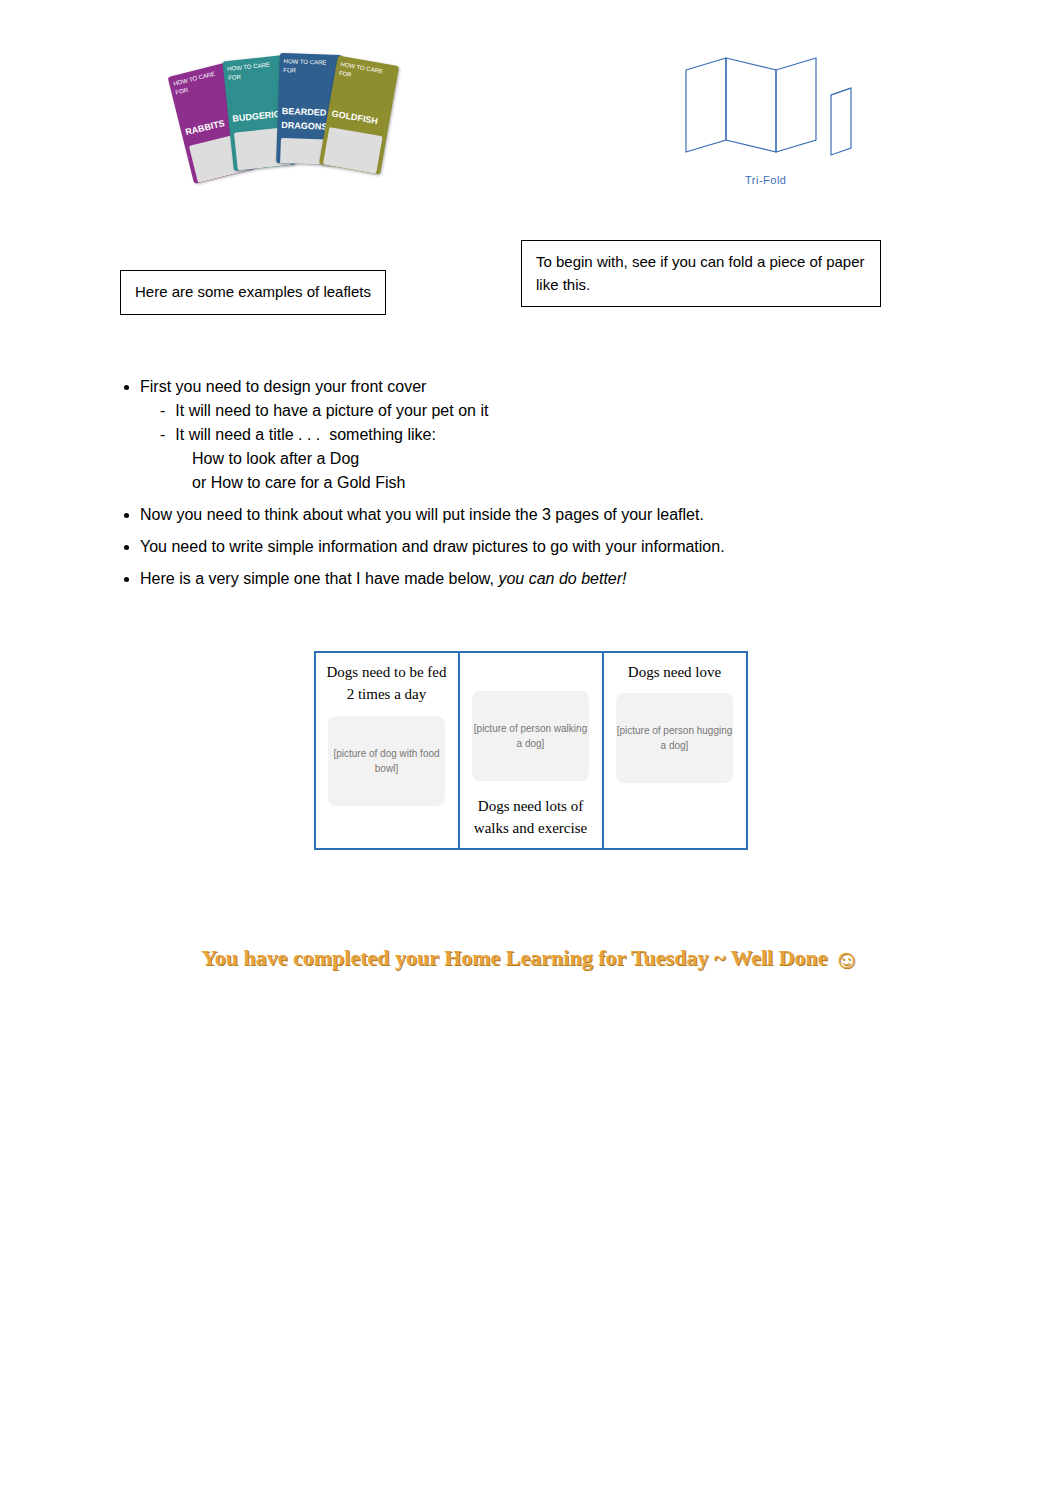HOW TO CARE FOR RABBITS
HOW TO CARE FOR BUDGERIGARS
HOW TO CARE FOR BEARDED DRAGONS
HOW TO CARE FOR GOLDFISH
Tri-Fold
Here are some examples of leaflets
To begin with, see if you can fold a piece of paper like this.
First you need to design your front cover
It will need to have a picture of your pet on it
It will need a title . . . something like:
How to look after a Dog
or How to care for a Gold Fish
Now you need to think about what you will put inside the 3 pages of your leaflet.
You need to write simple information and draw pictures to go with your information.
Here is a very simple one that I have made below, you can do better!
Dogs need to be fed 2 times a day
[picture of dog with food bowl]
[picture of person walking a dog]
Dogs need lots of walks and exercise
Dogs need love
[picture of person hugging a dog]
You have completed your Home Learning for Tuesday ~ Well Done ☺